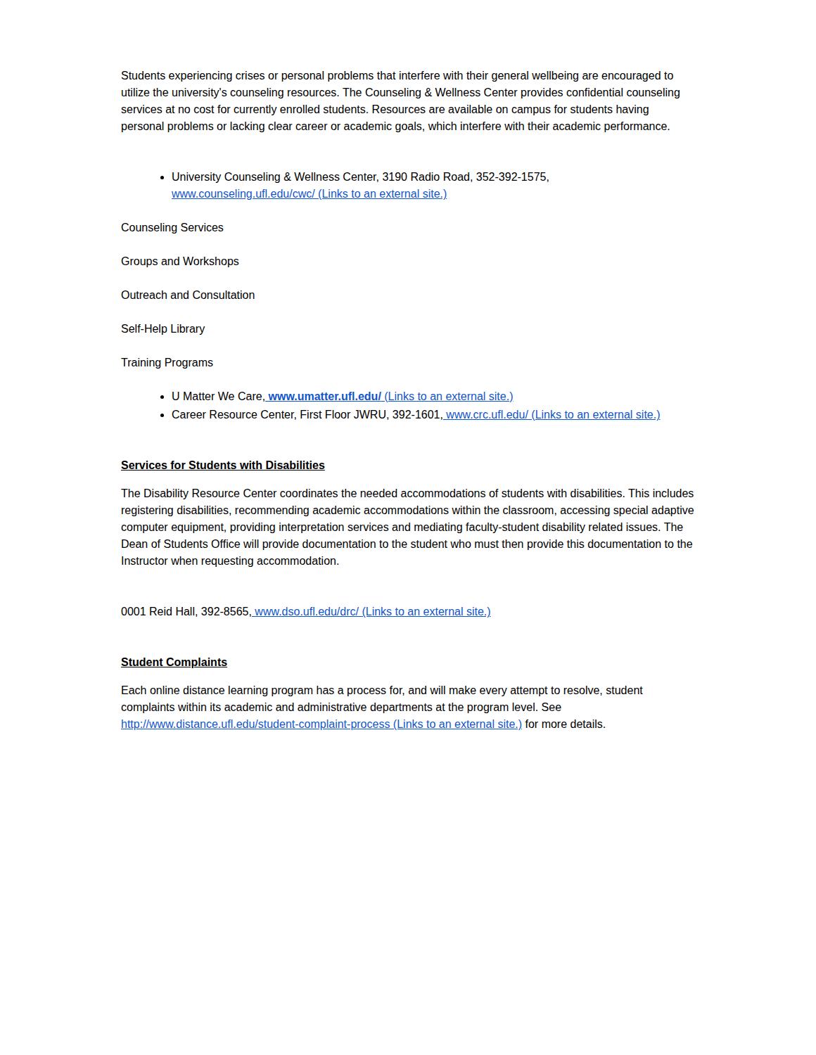Students experiencing crises or personal problems that interfere with their general wellbeing are encouraged to utilize the university's counseling resources. The Counseling & Wellness Center provides confidential counseling services at no cost for currently enrolled students. Resources are available on campus for students having personal problems or lacking clear career or academic goals, which interfere with their academic performance.
University Counseling & Wellness Center, 3190 Radio Road, 352-392-1575, www.counseling.ufl.edu/cwc/ (Links to an external site.)
Counseling Services
Groups and Workshops
Outreach and Consultation
Self-Help Library
Training Programs
U Matter We Care, www.umatter.ufl.edu/ (Links to an external site.)
Career Resource Center, First Floor JWRU, 392-1601, www.crc.ufl.edu/ (Links to an external site.)
Services for Students with Disabilities
The Disability Resource Center coordinates the needed accommodations of students with disabilities. This includes registering disabilities, recommending academic accommodations within the classroom, accessing special adaptive computer equipment, providing interpretation services and mediating faculty-student disability related issues. The Dean of Students Office will provide documentation to the student who must then provide this documentation to the Instructor when requesting accommodation.
0001 Reid Hall, 392-8565, www.dso.ufl.edu/drc/ (Links to an external site.)
Student Complaints
Each online distance learning program has a process for, and will make every attempt to resolve, student complaints within its academic and administrative departments at the program level. See http://www.distance.ufl.edu/student-complaint-process (Links to an external site.) for more details.